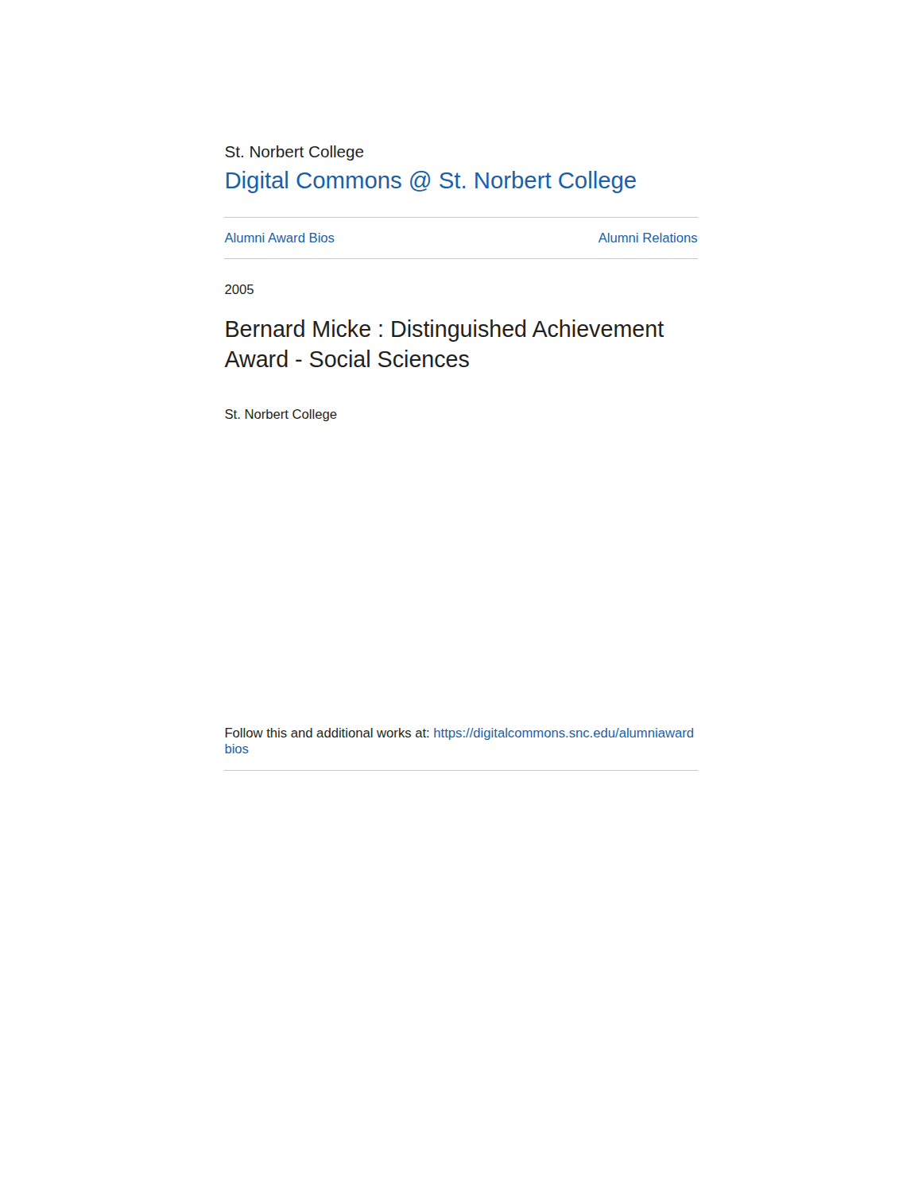St. Norbert College
Digital Commons @ St. Norbert College
Alumni Award Bios
Alumni Relations
2005
Bernard Micke : Distinguished Achievement Award - Social Sciences
St. Norbert College
Follow this and additional works at: https://digitalcommons.snc.edu/alumniawardbios